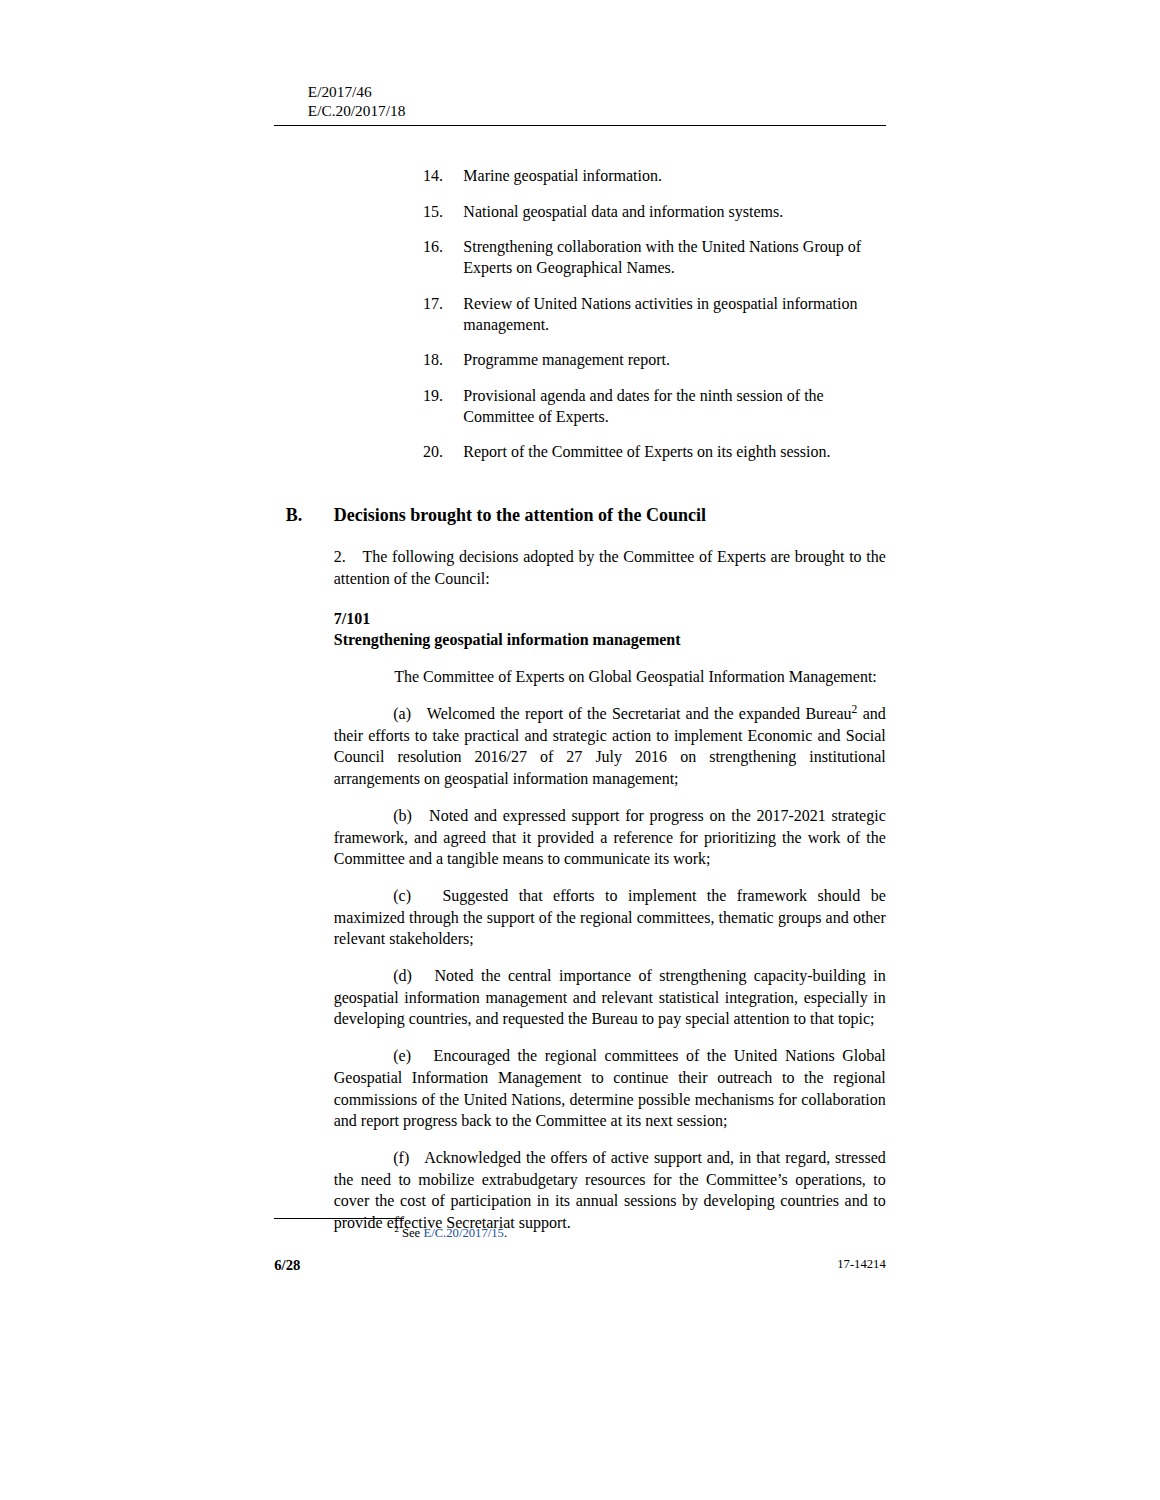E/2017/46
E/C.20/2017/18
14. Marine geospatial information.
15. National geospatial data and information systems.
16. Strengthening collaboration with the United Nations Group of Experts on Geographical Names.
17. Review of United Nations activities in geospatial information management.
18. Programme management report.
19. Provisional agenda and dates for the ninth session of the Committee of Experts.
20. Report of the Committee of Experts on its eighth session.
B. Decisions brought to the attention of the Council
2. The following decisions adopted by the Committee of Experts are brought to the attention of the Council:
7/101
Strengthening geospatial information management
The Committee of Experts on Global Geospatial Information Management:
(a) Welcomed the report of the Secretariat and the expanded Bureau2 and their efforts to take practical and strategic action to implement Economic and Social Council resolution 2016/27 of 27 July 2016 on strengthening institutional arrangements on geospatial information management;
(b) Noted and expressed support for progress on the 2017-2021 strategic framework, and agreed that it provided a reference for prioritizing the work of the Committee and a tangible means to communicate its work;
(c) Suggested that efforts to implement the framework should be maximized through the support of the regional committees, thematic groups and other relevant stakeholders;
(d) Noted the central importance of strengthening capacity-building in geospatial information management and relevant statistical integration, especially in developing countries, and requested the Bureau to pay special attention to that topic;
(e) Encouraged the regional committees of the United Nations Global Geospatial Information Management to continue their outreach to the regional commissions of the United Nations, determine possible mechanisms for collaboration and report progress back to the Committee at its next session;
(f) Acknowledged the offers of active support and, in that regard, stressed the need to mobilize extrabudgetary resources for the Committee’s operations, to cover the cost of participation in its annual sessions by developing countries and to provide effective Secretariat support.
2 See E/C.20/2017/15.
6/28 17-14214